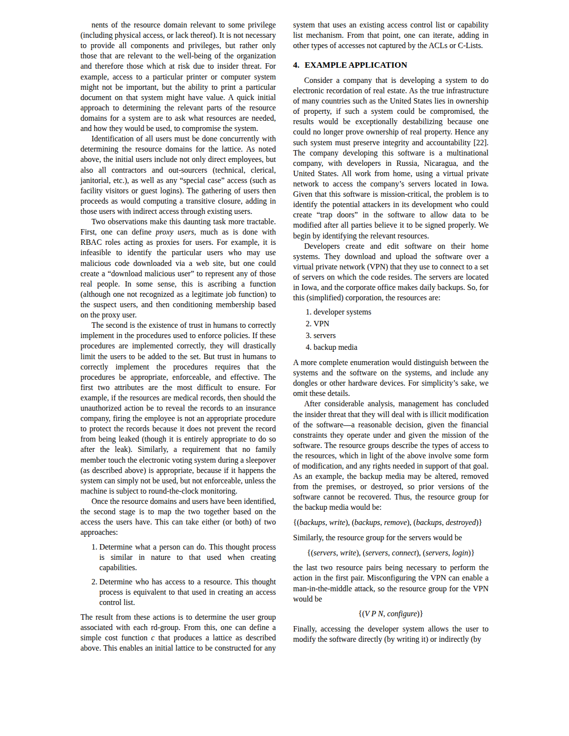nents of the resource domain relevant to some privilege (including physical access, or lack thereof). It is not necessary to provide all components and privileges, but rather only those that are relevant to the well-being of the organization and therefore those which at risk due to insider threat. For example, access to a particular printer or computer system might not be important, but the ability to print a particular document on that system might have value. A quick initial approach to determining the relevant parts of the resource domains for a system are to ask what resources are needed, and how they would be used, to compromise the system.
Identification of all users must be done concurrently with determining the resource domains for the lattice. As noted above, the initial users include not only direct employees, but also all contractors and out-sourcers (technical, clerical, janitorial, etc.), as well as any “special case” access (such as facility visitors or guest logins). The gathering of users then proceeds as would computing a transitive closure, adding in those users with indirect access through existing users.
Two observations make this daunting task more tractable. First, one can define proxy users, much as is done with RBAC roles acting as proxies for users. For example, it is infeasible to identify the particular users who may use malicious code downloaded via a web site, but one could create a “download malicious user” to represent any of those real people. In some sense, this is ascribing a function (although one not recognized as a legitimate job function) to the suspect users, and then conditioning membership based on the proxy user.
The second is the existence of trust in humans to correctly implement in the procedures used to enforce policies. If these procedures are implemented correctly, they will drastically limit the users to be added to the set. But trust in humans to correctly implement the procedures requires that the procedures be appropriate, enforceable, and effective. The first two attributes are the most difficult to ensure. For example, if the resources are medical records, then should the unauthorized action be to reveal the records to an insurance company, firing the employee is not an appropriate procedure to protect the records because it does not prevent the record from being leaked (though it is entirely appropriate to do so after the leak). Similarly, a requirement that no family member touch the electronic voting system during a sleepover (as described above) is appropriate, because if it happens the system can simply not be used, but not enforceable, unless the machine is subject to round-the-clock monitoring.
Once the resource domains and users have been identified, the second stage is to map the two together based on the access the users have. This can take either (or both) of two approaches:
Determine what a person can do. This thought process is similar in nature to that used when creating capabilities.
Determine who has access to a resource. This thought process is equivalent to that used in creating an access control list.
The result from these actions is to determine the user group associated with each rd-group. From this, one can define a simple cost function c that produces a lattice as described above. This enables an initial lattice to be constructed for any system that uses an existing access control list or capability list mechanism. From that point, one can iterate, adding in other types of accesses not captured by the ACLs or C-Lists.
4. EXAMPLE APPLICATION
Consider a company that is developing a system to do electronic recordation of real estate. As the true infrastructure of many countries such as the United States lies in ownership of property, if such a system could be compromised, the results would be exceptionally destabilizing because one could no longer prove ownership of real property. Hence any such system must preserve integrity and accountability [22]. The company developing this software is a multinational company, with developers in Russia, Nicaragua, and the United States. All work from home, using a virtual private network to access the company’s servers located in Iowa. Given that this software is mission-critical, the problem is to identify the potential attackers in its development who could create “trap doors” in the software to allow data to be modified after all parties believe it to be signed properly. We begin by identifying the relevant resources.
Developers create and edit software on their home systems. They download and upload the software over a virtual private network (VPN) that they use to connect to a set of servers on which the code resides. The servers are located in Iowa, and the corporate office makes daily backups. So, for this (simplified) corporation, the resources are:
developer systems
VPN
servers
backup media
A more complete enumeration would distinguish between the systems and the software on the systems, and include any dongles or other hardware devices. For simplicity’s sake, we omit these details.
After considerable analysis, management has concluded the insider threat that they will deal with is illicit modification of the software—a reasonable decision, given the financial constraints they operate under and given the mission of the software. The resource groups describe the types of access to the resources, which in light of the above involve some form of modification, and any rights needed in support of that goal. As an example, the backup media may be altered, removed from the premises, or destroyed, so prior versions of the software cannot be recovered. Thus, the resource group for the backup media would be:
{(backups, write), (backups, remove), (backups, destroyed)}
Similarly, the resource group for the servers would be
{(servers, write), (servers, connect), (servers, login)}
the last two resource pairs being necessary to perform the action in the first pair. Misconfiguring the VPN can enable a man-in-the-middle attack, so the resource group for the VPN would be
{(V P N, configure)}
Finally, accessing the developer system allows the user to modify the software directly (by writing it) or indirectly (by